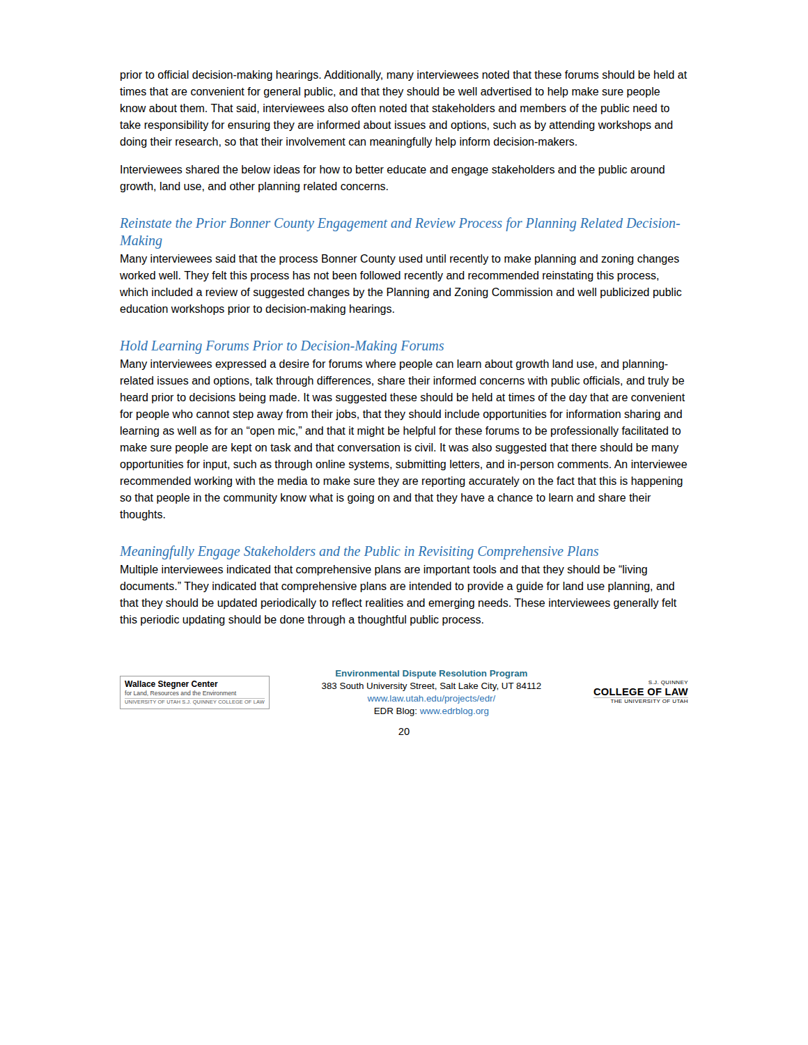prior to official decision-making hearings. Additionally, many interviewees noted that these forums should be held at times that are convenient for general public, and that they should be well advertised to help make sure people know about them. That said, interviewees also often noted that stakeholders and members of the public need to take responsibility for ensuring they are informed about issues and options, such as by attending workshops and doing their research, so that their involvement can meaningfully help inform decision-makers.
Interviewees shared the below ideas for how to better educate and engage stakeholders and the public around growth, land use, and other planning related concerns.
Reinstate the Prior Bonner County Engagement and Review Process for Planning Related Decision-Making
Many interviewees said that the process Bonner County used until recently to make planning and zoning changes worked well. They felt this process has not been followed recently and recommended reinstating this process, which included a review of suggested changes by the Planning and Zoning Commission and well publicized public education workshops prior to decision-making hearings.
Hold Learning Forums Prior to Decision-Making Forums
Many interviewees expressed a desire for forums where people can learn about growth land use, and planning-related issues and options, talk through differences, share their informed concerns with public officials, and truly be heard prior to decisions being made. It was suggested these should be held at times of the day that are convenient for people who cannot step away from their jobs, that they should include opportunities for information sharing and learning as well as for an “open mic,” and that it might be helpful for these forums to be professionally facilitated to make sure people are kept on task and that conversation is civil. It was also suggested that there should be many opportunities for input, such as through online systems, submitting letters, and in-person comments. An interviewee recommended working with the media to make sure they are reporting accurately on the fact that this is happening so that people in the community know what is going on and that they have a chance to learn and share their thoughts.
Meaningfully Engage Stakeholders and the Public in Revisiting Comprehensive Plans
Multiple interviewees indicated that comprehensive plans are important tools and that they should be “living documents.” They indicated that comprehensive plans are intended to provide a guide for land use planning, and that they should be updated periodically to reflect realities and emerging needs. These interviewees generally felt this periodic updating should be done through a thoughtful public process.
Wallace Stegner Center
for Land, Resources and the Environment
UNIVERSITY OF UTAH S.J. QUINNEY COLLEGE OF LAW
Environmental Dispute Resolution Program
383 South University Street, Salt Lake City, UT 84112
www.law.utah.edu/projects/edr/
EDR Blog: www.edrblog.org
S.J. QUINNEY
COLLEGE OF LAW
THE UNIVERSITY OF UTAH
20